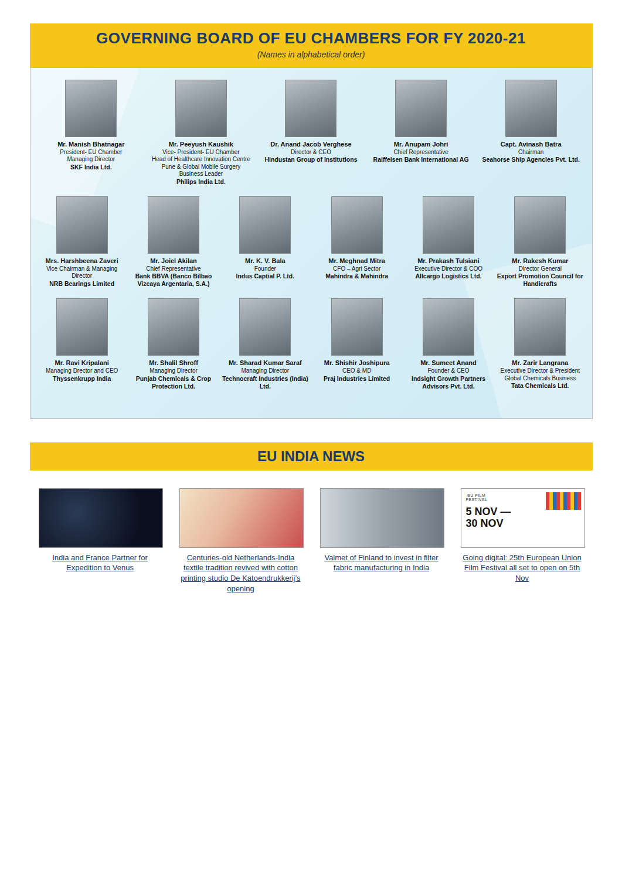GOVERNING BOARD OF EU CHAMBERS FOR FY 2020-21
(Names in alphabetical order)
Mr. Manish Bhatnagar
President- EU Chamber
Managing Director
SKF India Ltd.
Mr. Peeyush Kaushik
Vice- President- EU Chamber
Head of Healthcare Innovation Centre
Pune & Global Mobile Surgery Business Leader
Philips India Ltd.
Dr. Anand Jacob Verghese
Director & CEO
Hindustan Group of Institutions
Mr. Anupam Johri
Chief Representative
Raiffeisen Bank International AG
Capt. Avinash Batra
Chairman
Seahorse Ship Agencies Pvt. Ltd.
Mrs. Harshbeena Zaveri
Vice Chairman & Managing Director
NRB Bearings Limited
Mr. Joiel Akilan
Chief Representative
Bank BBVA (Banco Bilbao Vizcaya Argentaria, S.A.)
Mr. K. V. Bala
Founder
Indus Captial P. Ltd.
Mr. Meghnad Mitra
CFO – Agri Sector
Mahindra & Mahindra
Mr. Prakash Tulsiani
Executive Director & COO
Allcargo Logistics Ltd.
Mr. Rakesh Kumar
Director General
Export Promotion Council for Handicrafts
Mr. Ravi Kripalani
Managing Drector and CEO
Thyssenkrupp India
Mr. Shalil Shroff
Managing Director
Punjab Chemicals & Crop Protection Ltd.
Mr. Sharad Kumar Saraf
Managing Director
Technocraft Industries (India) Ltd.
Mr. Shishir Joshipura
CEO & MD
Praj Industries Limited
Mr. Sumeet Anand
Founder & CEO
Indsight Growth Partners Advisors Pvt. Ltd.
Mr. Zarir Langrana
Executive Director & President
Global Chemicals Business
Tata Chemicals Ltd.
EU INDIA NEWS
India and France Partner for Expedition to Venus
Centuries-old Netherlands-India textile tradition revived with cotton printing studio De Katoendrukkerij’s opening
Valmet of Finland to invest in filter fabric manufacturing in India
EU FILM
FESTIVAL
5 NOV —
30 NOV
Going digital: 25th European Union
Film Festival all set to open on 5th Nov